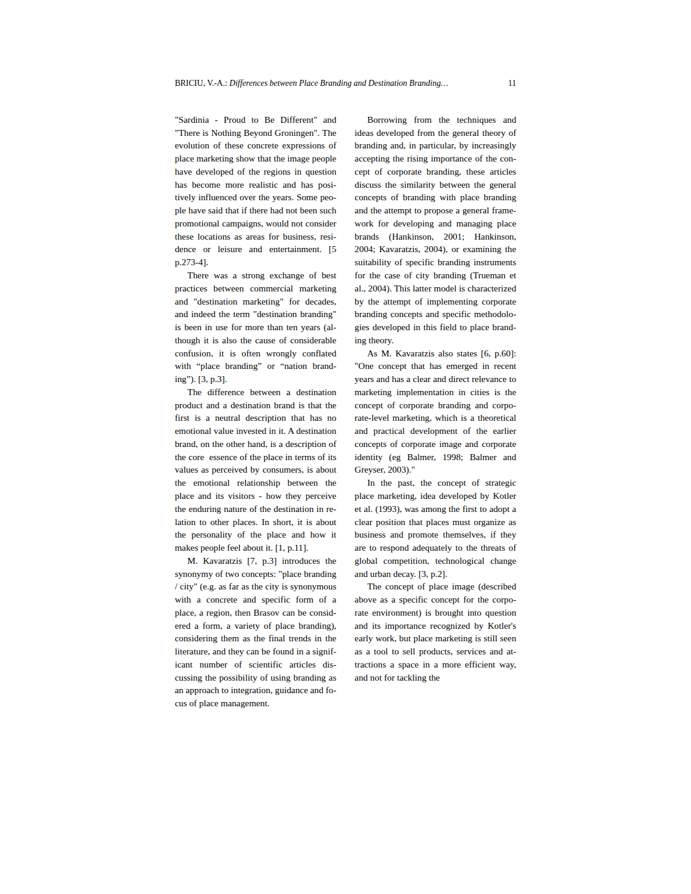BRICIU, V.-A.: Differences between Place Branding and Destination Branding… 11
"Sardinia - Proud to Be Different" and "There is Nothing Beyond Groningen". The evolution of these concrete expressions of place marketing show that the image people have developed of the regions in question has become more realistic and has positively influenced over the years. Some people have said that if there had not been such promotional campaigns, would not consider these locations as areas for business, residence or leisure and entertainment. [5 p.273-4].
There was a strong exchange of best practices between commercial marketing and "destination marketing" for decades, and indeed the term "destination branding" is been in use for more than ten years (although it is also the cause of considerable confusion, it is often wrongly conflated with “place branding” or “nation branding”). [3, p.3].
The difference between a destination product and a destination brand is that the first is a neutral description that has no emotional value invested in it. A destination brand, on the other hand, is a description of the core essence of the place in terms of its values as perceived by consumers, is about the emotional relationship between the place and its visitors - how they perceive the enduring nature of the destination in relation to other places. In short, it is about the personality of the place and how it makes people feel about it. [1, p.11].
M. Kavaratzis [7, p.3] introduces the synonymy of two concepts: "place branding / city" (e.g. as far as the city is synonymous with a concrete and specific form of a place, a region, then Brasov can be considered a form, a variety of place branding), considering them as the final trends in the literature, and they can be found in a significant number of scientific articles discussing the possibility of using branding as an approach to integration, guidance and focus of place management.
Borrowing from the techniques and ideas developed from the general theory of branding and, in particular, by increasingly accepting the rising importance of the concept of corporate branding, these articles discuss the similarity between the general concepts of branding with place branding and the attempt to propose a general framework for developing and managing place brands (Hankinson, 2001; Hankinson, 2004; Kavaratzis, 2004), or examining the suitability of specific branding instruments for the case of city branding (Trueman et al., 2004). This latter model is characterized by the attempt of implementing corporate branding concepts and specific methodologies developed in this field to place branding theory.
As M. Kavaratzis also states [6, p.60]: "One concept that has emerged in recent years and has a clear and direct relevance to marketing implementation in cities is the concept of corporate branding and corporate-level marketing, which is a theoretical and practical development of the earlier concepts of corporate image and corporate identity (eg Balmer, 1998; Balmer and Greyser, 2003)."
In the past, the concept of strategic place marketing, idea developed by Kotler et al. (1993), was among the first to adopt a clear position that places must organize as business and promote themselves, if they are to respond adequately to the threats of global competition, technological change and urban decay. [3, p.2].
The concept of place image (described above as a specific concept for the corporate environment) is brought into question and its importance recognized by Kotler's early work, but place marketing is still seen as a tool to sell products, services and attractions a space in a more efficient way, and not for tackling the